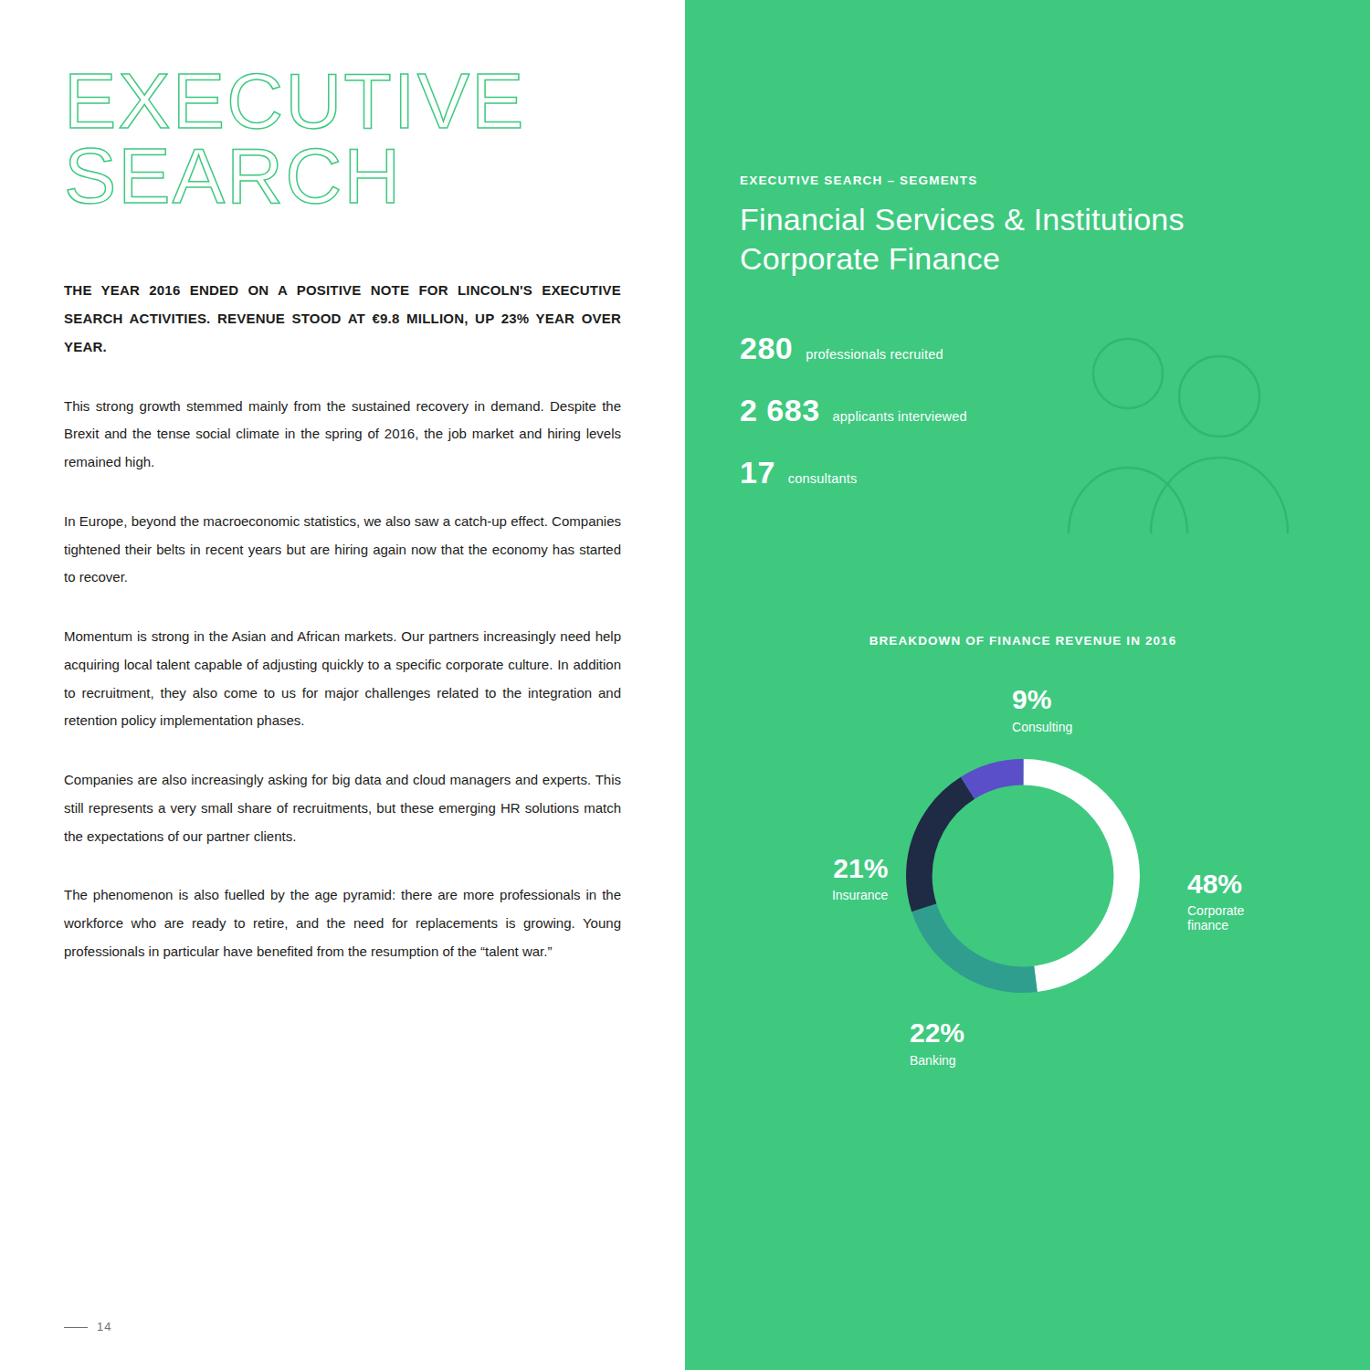EXECUTIVE
SEARCH
The year 2016 ended on a positive note for Lincoln's Executive Search activities. Revenue stood at €9.8 million, up 23% year over year.
This strong growth stemmed mainly from the sustained recovery in demand. Despite the Brexit and the tense social climate in the spring of 2016, the job market and hiring levels remained high.
In Europe, beyond the macroeconomic statistics, we also saw a catch-up effect. Companies tightened their belts in recent years but are hiring again now that the economy has started to recover.
Momentum is strong in the Asian and African markets. Our partners increasingly need help acquiring local talent capable of adjusting quickly to a specific corporate culture. In addition to recruitment, they also come to us for major challenges related to the integration and retention policy implementation phases.
Companies are also increasingly asking for big data and cloud managers and experts. This still represents a very small share of recruitments, but these emerging HR solutions match the expectations of our partner clients.
The phenomenon is also fuelled by the age pyramid: there are more professionals in the workforce who are ready to retire, and the need for replacements is growing. Young professionals in particular have benefited from the resumption of the “talent war.”
14
Executive Search – Segments
Financial Services & Institutions Corporate Finance
280 professionals recruited
2 683 applicants interviewed
17 consultants
Breakdown of finance revenue in 2016
9% Consulting
21% Insurance
22% Banking
48% Corporate
finance